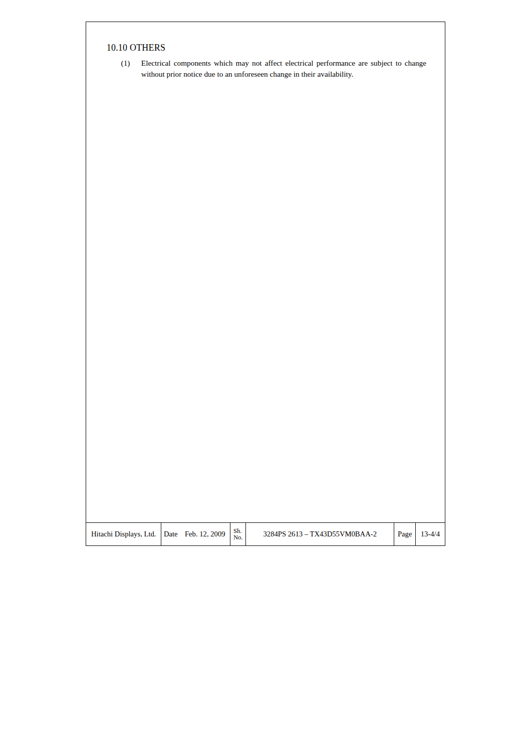10.10 OTHERS
(1) Electrical components which may not affect electrical performance are subject to change without prior notice due to an unforeseen change in their availability.
Hitachi Displays, Ltd.
Date
Feb. 12, 2009
Sh. No.
3284PS 2613 – TX43D55VM0BAA-2
Page
13-4/4